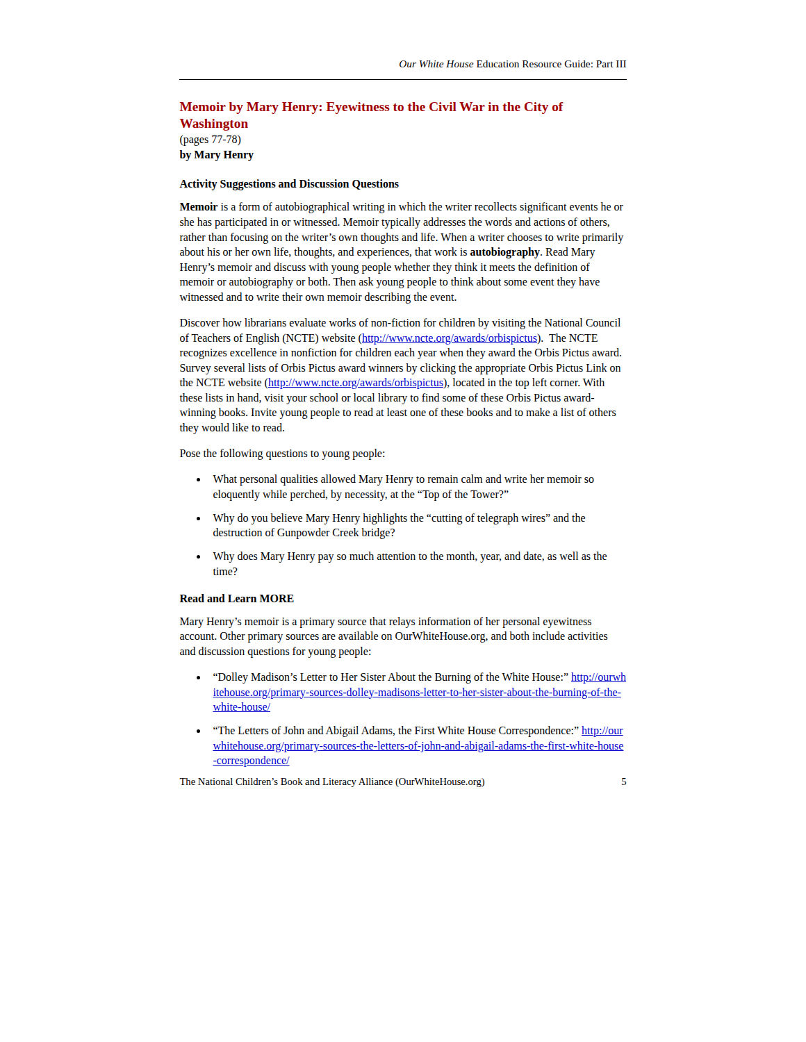Our White House Education Resource Guide: Part III
Memoir by Mary Henry: Eyewitness to the Civil War in the City of Washington
(pages 77-78)
by Mary Henry
Activity Suggestions and Discussion Questions
Memoir is a form of autobiographical writing in which the writer recollects significant events he or she has participated in or witnessed. Memoir typically addresses the words and actions of others, rather than focusing on the writer’s own thoughts and life. When a writer chooses to write primarily about his or her own life, thoughts, and experiences, that work is autobiography. Read Mary Henry’s memoir and discuss with young people whether they think it meets the definition of memoir or autobiography or both. Then ask young people to think about some event they have witnessed and to write their own memoir describing the event.
Discover how librarians evaluate works of non-fiction for children by visiting the National Council of Teachers of English (NCTE) website (http://www.ncte.org/awards/orbispictus). The NCTE recognizes excellence in nonfiction for children each year when they award the Orbis Pictus award. Survey several lists of Orbis Pictus award winners by clicking the appropriate Orbis Pictus Link on the NCTE website (http://www.ncte.org/awards/orbispictus), located in the top left corner. With these lists in hand, visit your school or local library to find some of these Orbis Pictus award-winning books. Invite young people to read at least one of these books and to make a list of others they would like to read.
Pose the following questions to young people:
What personal qualities allowed Mary Henry to remain calm and write her memoir so eloquently while perched, by necessity, at the “Top of the Tower?”
Why do you believe Mary Henry highlights the “cutting of telegraph wires” and the destruction of Gunpowder Creek bridge?
Why does Mary Henry pay so much attention to the month, year, and date, as well as the time?
Read and Learn MORE
Mary Henry’s memoir is a primary source that relays information of her personal eyewitness account. Other primary sources are available on OurWhiteHouse.org, and both include activities and discussion questions for young people:
“Dolley Madison’s Letter to Her Sister About the Burning of the White House:” http://ourwhitehouse.org/primary-sources-dolley-madisons-letter-to-her-sister-about-the-burning-of-the-white-house/
“The Letters of John and Abigail Adams, the First White House Correspondence:” http://ourwhitehouse.org/primary-sources-the-letters-of-john-and-abigail-adams-the-first-white-house-correspondence/
The National Children’s Book and Literacy Alliance (OurWhiteHouse.org)
5